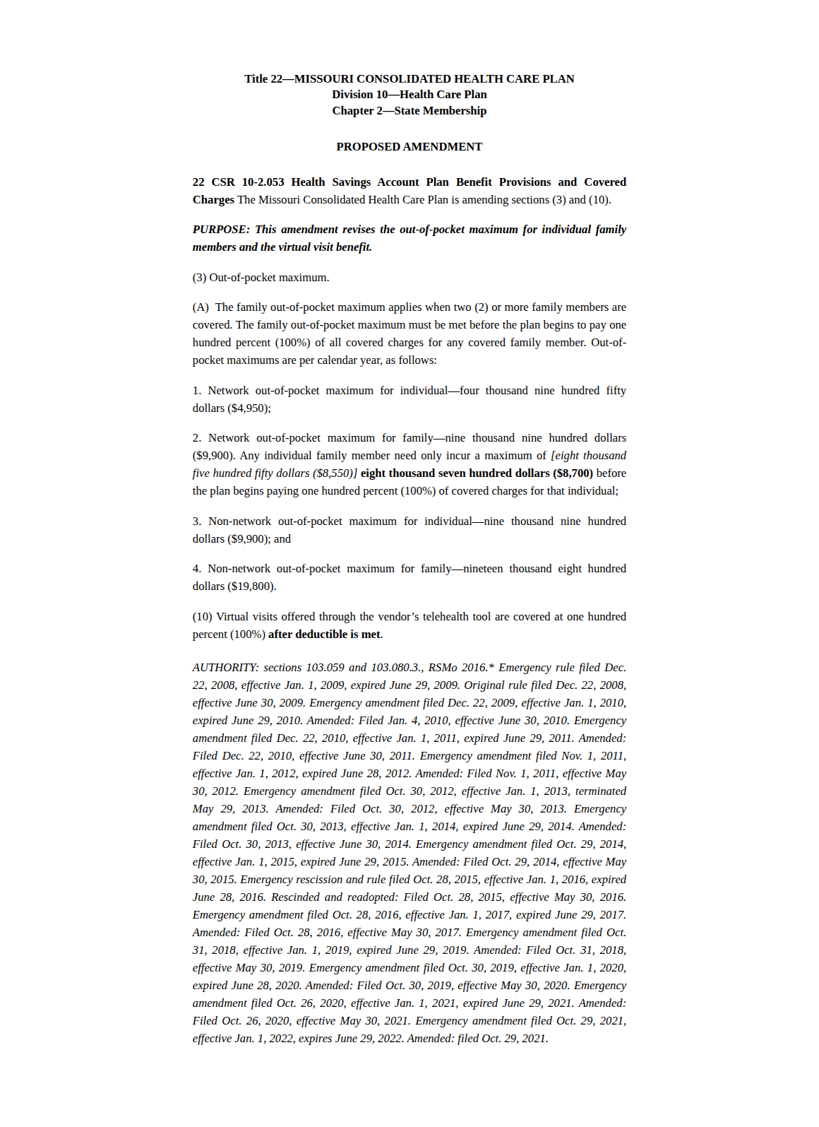Title 22—MISSOURI CONSOLIDATED HEALTH CARE PLAN
Division 10—Health Care Plan
Chapter 2—State Membership
PROPOSED AMENDMENT
22 CSR 10-2.053 Health Savings Account Plan Benefit Provisions and Covered Charges The Missouri Consolidated Health Care Plan is amending sections (3) and (10).
PURPOSE: This amendment revises the out-of-pocket maximum for individual family members and the virtual visit benefit.
(3) Out-of-pocket maximum.
(A) The family out-of-pocket maximum applies when two (2) or more family members are covered. The family out-of-pocket maximum must be met before the plan begins to pay one hundred percent (100%) of all covered charges for any covered family member. Out-of-pocket maximums are per calendar year, as follows:
1. Network out-of-pocket maximum for individual—four thousand nine hundred fifty dollars ($4,950);
2. Network out-of-pocket maximum for family—nine thousand nine hundred dollars ($9,900). Any individual family member need only incur a maximum of [eight thousand five hundred fifty dollars ($8,550)] eight thousand seven hundred dollars ($8,700) before the plan begins paying one hundred percent (100%) of covered charges for that individual;
3. Non-network out-of-pocket maximum for individual—nine thousand nine hundred dollars ($9,900); and
4. Non-network out-of-pocket maximum for family—nineteen thousand eight hundred dollars ($19,800).
(10) Virtual visits offered through the vendor’s telehealth tool are covered at one hundred percent (100%) after deductible is met.
AUTHORITY: sections 103.059 and 103.080.3., RSMo 2016.* Emergency rule filed Dec. 22, 2008, effective Jan. 1, 2009, expired June 29, 2009. Original rule filed Dec. 22, 2008, effective June 30, 2009. Emergency amendment filed Dec. 22, 2009, effective Jan. 1, 2010, expired June 29, 2010. Amended: Filed Jan. 4, 2010, effective June 30, 2010. Emergency amendment filed Dec. 22, 2010, effective Jan. 1, 2011, expired June 29, 2011. Amended: Filed Dec. 22, 2010, effective June 30, 2011. Emergency amendment filed Nov. 1, 2011, effective Jan. 1, 2012, expired June 28, 2012. Amended: Filed Nov. 1, 2011, effective May 30, 2012. Emergency amendment filed Oct. 30, 2012, effective Jan. 1, 2013, terminated May 29, 2013. Amended: Filed Oct. 30, 2012, effective May 30, 2013. Emergency amendment filed Oct. 30, 2013, effective Jan. 1, 2014, expired June 29, 2014. Amended: Filed Oct. 30, 2013, effective June 30, 2014. Emergency amendment filed Oct. 29, 2014, effective Jan. 1, 2015, expired June 29, 2015. Amended: Filed Oct. 29, 2014, effective May 30, 2015. Emergency rescission and rule filed Oct. 28, 2015, effective Jan. 1, 2016, expired June 28, 2016. Rescinded and readopted: Filed Oct. 28, 2015, effective May 30, 2016. Emergency amendment filed Oct. 28, 2016, effective Jan. 1, 2017, expired June 29, 2017. Amended: Filed Oct. 28, 2016, effective May 30, 2017. Emergency amendment filed Oct. 31, 2018, effective Jan. 1, 2019, expired June 29, 2019. Amended: Filed Oct. 31, 2018, effective May 30, 2019. Emergency amendment filed Oct. 30, 2019, effective Jan. 1, 2020, expired June 28, 2020. Amended: Filed Oct. 30, 2019, effective May 30, 2020. Emergency amendment filed Oct. 26, 2020, effective Jan. 1, 2021, expired June 29, 2021. Amended: Filed Oct. 26, 2020, effective May 30, 2021. Emergency amendment filed Oct. 29, 2021, effective Jan. 1, 2022, expires June 29, 2022. Amended: filed Oct. 29, 2021.